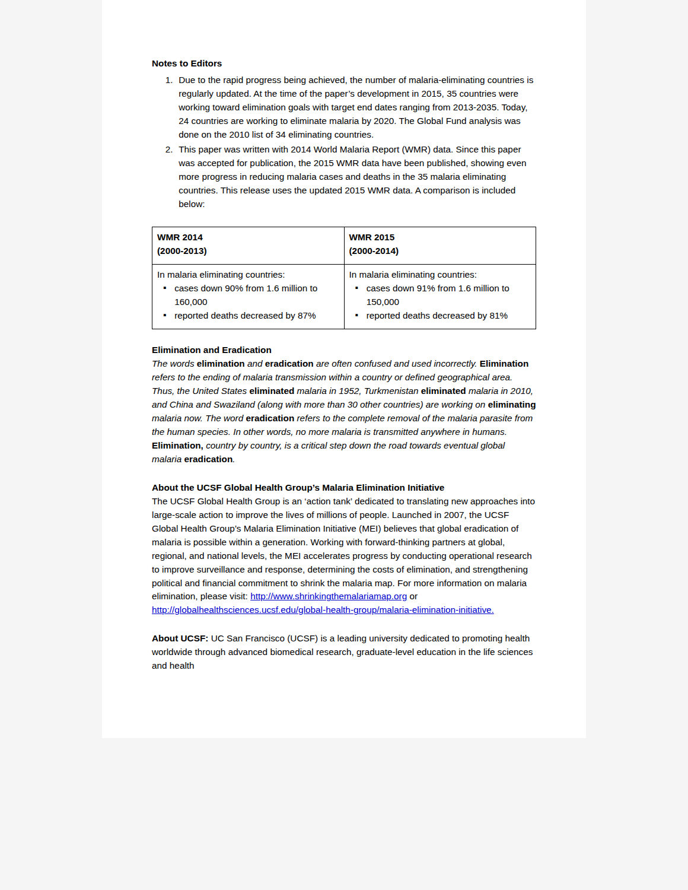Notes to Editors
Due to the rapid progress being achieved, the number of malaria-eliminating countries is regularly updated. At the time of the paper’s development in 2015, 35 countries were working toward elimination goals with target end dates ranging from 2013-2035. Today, 24 countries are working to eliminate malaria by 2020. The Global Fund analysis was done on the 2010 list of 34 eliminating countries.
This paper was written with 2014 World Malaria Report (WMR) data. Since this paper was accepted for publication, the 2015 WMR data have been published, showing even more progress in reducing malaria cases and deaths in the 35 malaria eliminating countries. This release uses the updated 2015 WMR data. A comparison is included below:
| WMR 2014 (2000-2013) | WMR 2015 (2000-2014) |
| In malaria eliminating countries: cases down 90% from 1.6 million to 160,000 reported deaths decreased by 87% | In malaria eliminating countries: cases down 91% from 1.6 million to 150,000 reported deaths decreased by 81% |
Elimination and Eradication
The words elimination and eradication are often confused and used incorrectly. Elimination refers to the ending of malaria transmission within a country or defined geographical area. Thus, the United States eliminated malaria in 1952, Turkmenistan eliminated malaria in 2010, and China and Swaziland (along with more than 30 other countries) are working on eliminating malaria now. The word eradication refers to the complete removal of the malaria parasite from the human species. In other words, no more malaria is transmitted anywhere in humans. Elimination, country by country, is a critical step down the road towards eventual global malaria eradication.
About the UCSF Global Health Group’s Malaria Elimination Initiative
The UCSF Global Health Group is an ‘action tank’ dedicated to translating new approaches into large-scale action to improve the lives of millions of people. Launched in 2007, the UCSF Global Health Group’s Malaria Elimination Initiative (MEI) believes that global eradication of malaria is possible within a generation. Working with forward-thinking partners at global, regional, and national levels, the MEI accelerates progress by conducting operational research to improve surveillance and response, determining the costs of elimination, and strengthening political and financial commitment to shrink the malaria map. For more information on malaria elimination, please visit: http://www.shrinkingthemalariamap.org or http://globalhealthsciences.ucsf.edu/global-health-group/malaria-elimination-initiative.
About UCSF: UC San Francisco (UCSF) is a leading university dedicated to promoting health worldwide through advanced biomedical research, graduate-level education in the life sciences and health